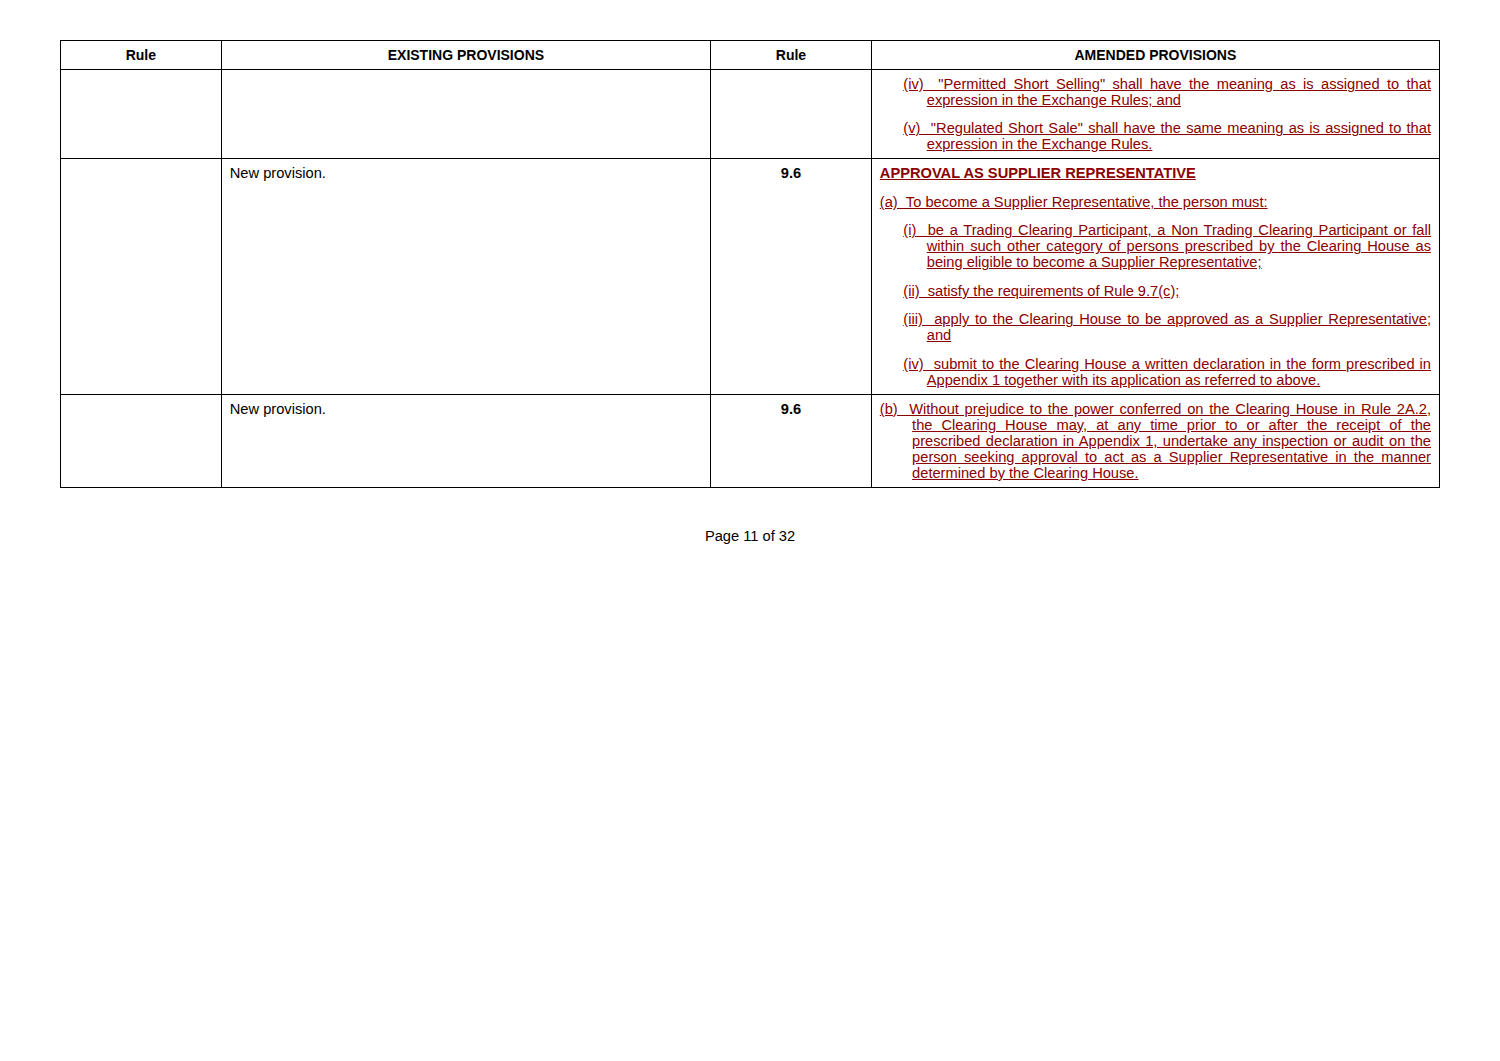| Rule | EXISTING PROVISIONS | Rule | AMENDED PROVISIONS |
| --- | --- | --- | --- |
| | | | (iv) "Permitted Short Selling" shall have the meaning as is assigned to that expression in the Exchange Rules; and (v) "Regulated Short Sale" shall have the same meaning as is assigned to that expression in the Exchange Rules. |
| | New provision. | 9.6 | APPROVAL AS SUPPLIER REPRESENTATIVE (a) To become a Supplier Representative, the person must: (i) be a Trading Clearing Participant, a Non Trading Clearing Participant or fall within such other category of persons prescribed by the Clearing House as being eligible to become a Supplier Representative; (ii) satisfy the requirements of Rule 9.7(c); (iii) apply to the Clearing House to be approved as a Supplier Representative; and (iv) submit to the Clearing House a written declaration in the form prescribed in Appendix 1 together with its application as referred to above. |
| | New provision. | 9.6 | (b) Without prejudice to the power conferred on the Clearing House in Rule 2A.2, the Clearing House may, at any time prior to or after the receipt of the prescribed declaration in Appendix 1, undertake any inspection or audit on the person seeking approval to act as a Supplier Representative in the manner determined by the Clearing House. |
Page 11 of 32